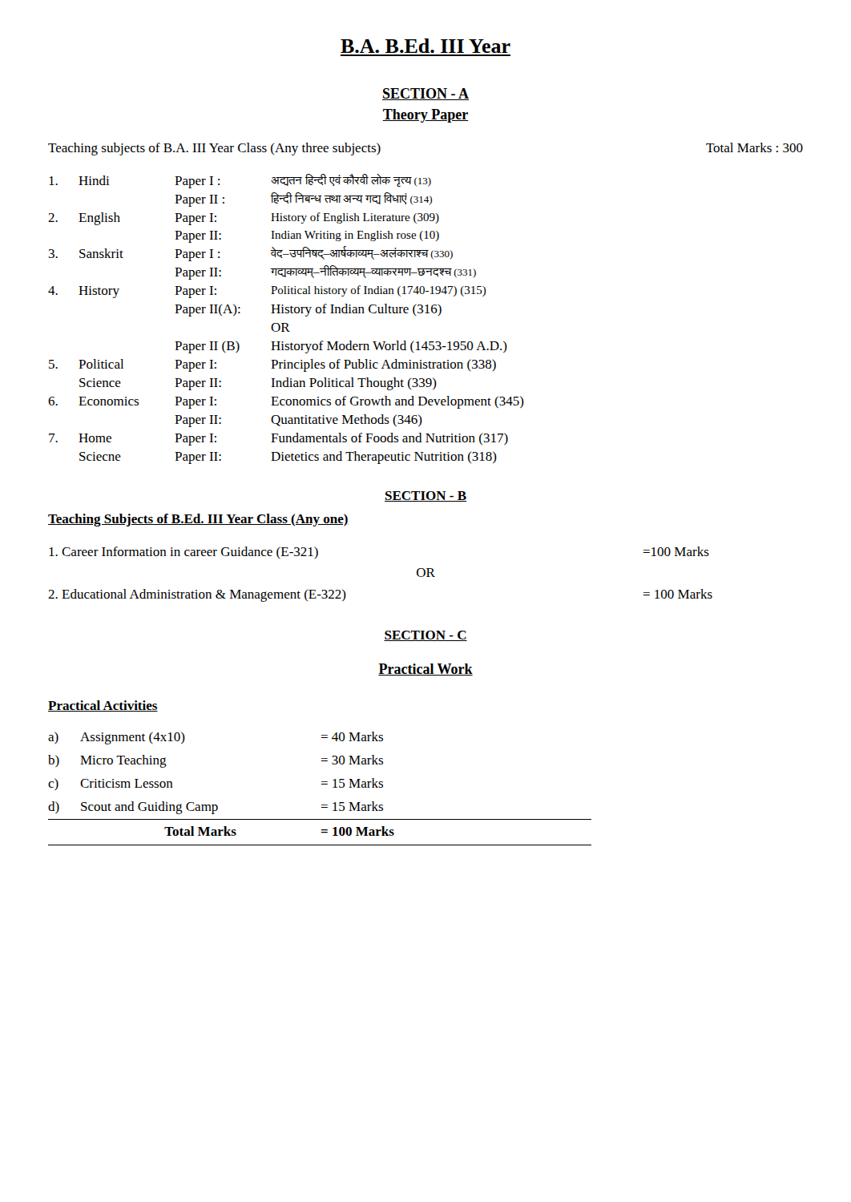B.A. B.Ed. III Year
SECTION - A
Theory Paper
Teaching subjects of B.A. III Year Class (Any three subjects) Total Marks : 300
| 1. | Hindi | Paper I : | अद्यतन हिन्दी एवं कौरवी लोक नृत्य (13) |
| | | Paper II : | हिन्दी निबन्ध तथा अन्य गद्य विधाएं (314) |
| 2. | English | Paper I: | History of English Literature (309) |
| | | Paper II: | Indian Writing in English rose (10) |
| 3. | Sanskrit | Paper I : | वेद–उपनिषद्–आर्षकाव्यम्–अलंकाराश्च (330) |
| | | Paper II: | गद्यकाव्यम्–नीतिकाव्यम्–व्याकरमण–छनदश्च (331) |
| 4. | History | Paper I: | Political history of Indian (1740-1947) (315) |
| | | Paper II(A): | History of Indian Culture (316) |
| | | | OR |
| | | Paper II (B) | Historyof Modern World (1453-1950 A.D.) |
| 5. | Political | Paper I: | Principles of Public Administration (338) |
| | Science | Paper II: | Indian Political Thought (339) |
| 6. | Economics | Paper I: | Economics of Growth and Development (345) |
| | | Paper II: | Quantitative Methods (346) |
| 7. | Home | Paper I: | Fundamentals of Foods and Nutrition (317) |
| | Sciecne | Paper II: | Dietetics and Therapeutic Nutrition (318) |
SECTION - B
Teaching Subjects of B.Ed. III Year Class (Any one)
| 1. Career Information in career Guidance (E-321) | =100 Marks |
| OR |
| 2. Educational Administration & Management (E-322) | = 100 Marks |
SECTION - C
Practical Work
Practical Activities
| a) | Assignment (4x10) | = 40 Marks |
| b) | Micro Teaching | = 30 Marks |
| c) | Criticism Lesson | = 15 Marks |
| d) | Scout and Guiding Camp | = 15 Marks |
| | Total Marks | = 100 Marks |